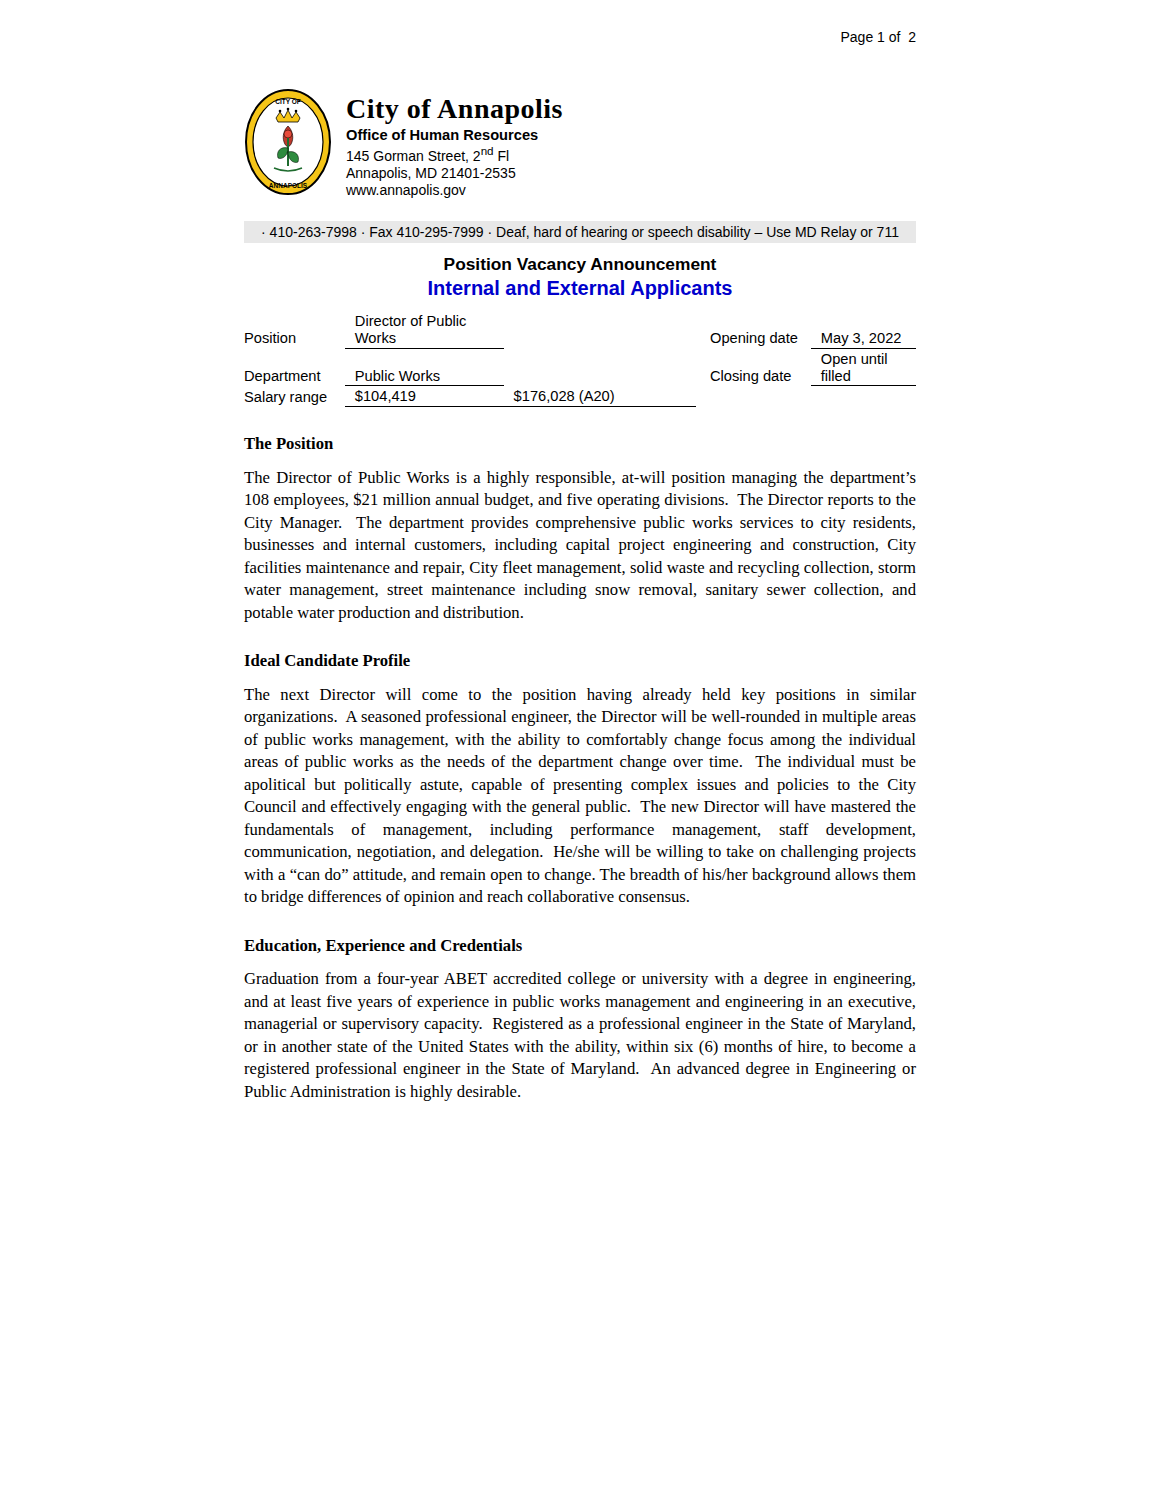Page 1 of 2
CITY OF ANNAPOLIS
City of Annapolis
Office of Human Resources
145 Gorman Street, 2nd Fl
Annapolis, MD 21401-2535
www.annapolis.gov
· 410-263-7998 · Fax 410-295-7999 · Deaf, hard of hearing or speech disability – Use MD Relay or 711
Position Vacancy Announcement
Internal and External Applicants
| Position | Director of Public Works | | Opening date | May 3, 2022 |
| Department | Public Works | | Closing date | Open until filled |
| Salary range | $104,419 | $176,028 (A20) | | |
The Position
The Director of Public Works is a highly responsible, at-will position managing the department’s 108 employees, $21 million annual budget, and five operating divisions. The Director reports to the City Manager. The department provides comprehensive public works services to city residents, businesses and internal customers, including capital project engineering and construction, City facilities maintenance and repair, City fleet management, solid waste and recycling collection, storm water management, street maintenance including snow removal, sanitary sewer collection, and potable water production and distribution.
Ideal Candidate Profile
The next Director will come to the position having already held key positions in similar organizations. A seasoned professional engineer, the Director will be well-rounded in multiple areas of public works management, with the ability to comfortably change focus among the individual areas of public works as the needs of the department change over time. The individual must be apolitical but politically astute, capable of presenting complex issues and policies to the City Council and effectively engaging with the general public. The new Director will have mastered the fundamentals of management, including performance management, staff development, communication, negotiation, and delegation. He/she will be willing to take on challenging projects with a “can do” attitude, and remain open to change. The breadth of his/her background allows them to bridge differences of opinion and reach collaborative consensus.
Education, Experience and Credentials
Graduation from a four-year ABET accredited college or university with a degree in engineering, and at least five years of experience in public works management and engineering in an executive, managerial or supervisory capacity. Registered as a professional engineer in the State of Maryland, or in another state of the United States with the ability, within six (6) months of hire, to become a registered professional engineer in the State of Maryland. An advanced degree in Engineering or Public Administration is highly desirable.